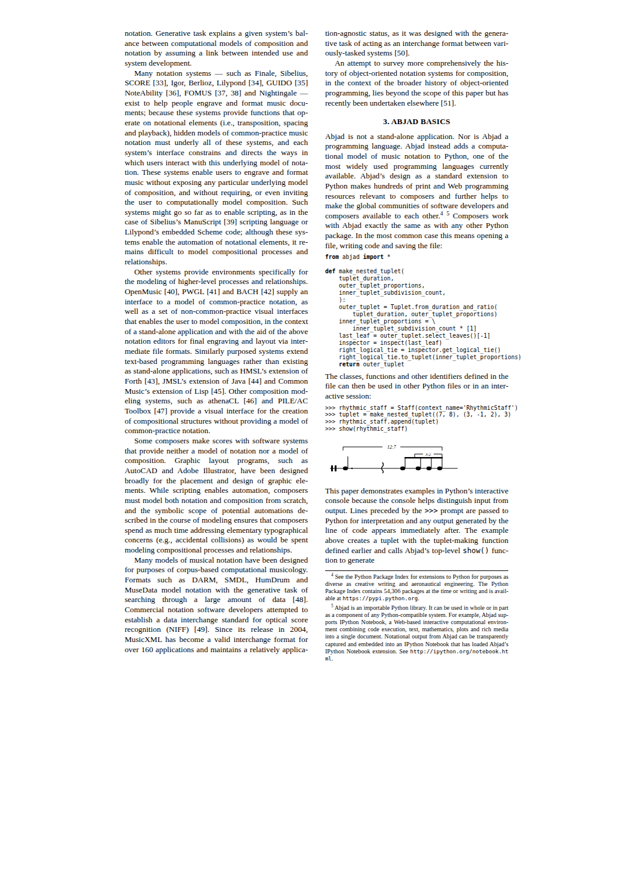notation. Generative task explains a given system’s balance between computational models of composition and notation by assuming a link between intended use and system development.
Many notation systems — such as Finale, Sibelius, SCORE [33], Igor, Berlioz, Lilypond [34], GUIDO [35] NoteAbility [36], FOMUS [37, 38] and Nightingale — exist to help people engrave and format music documents; because these systems provide functions that operate on notational elements (i.e., transposition, spacing and playback), hidden models of common-practice music notation must underly all of these systems, and each system’s interface constrains and directs the ways in which users interact with this underlying model of notation. These systems enable users to engrave and format music without exposing any particular underlying model of composition, and without requiring, or even inviting the user to computationally model composition. Such systems might go so far as to enable scripting, as in the case of Sibelius’s ManuScript [39] scripting language or Lilypond’s embedded Scheme code; although these systems enable the automation of notational elements, it remains difficult to model compositional processes and relationships.
Other systems provide environments specifically for the modeling of higher-level processes and relationships. OpenMusic [40], PWGL [41] and BACH [42] supply an interface to a model of common-practice notation, as well as a set of non-common-practice visual interfaces that enables the user to model composition, in the context of a stand-alone application and with the aid of the above notation editors for final engraving and layout via intermediate file formats. Similarly purposed systems extend text-based programming languages rather than existing as stand-alone applications, such as HMSL’s extension of Forth [43], JMSL’s extension of Java [44] and Common Music’s extension of Lisp [45]. Other composition modeling systems, such as athenaCL [46] and PILE/AC Toolbox [47] provide a visual interface for the creation of compositional structures without providing a model of common-practice notation.
Some composers make scores with software systems that provide neither a model of notation nor a model of composition. Graphic layout programs, such as AutoCAD and Adobe Illustrator, have been designed broadly for the placement and design of graphic elements. While scripting enables automation, composers must model both notation and composition from scratch, and the symbolic scope of potential automations described in the course of modeling ensures that composers spend as much time addressing elementary typographical concerns (e.g., accidental collisions) as would be spent modeling compositional processes and relationships.
Many models of musical notation have been designed for purposes of corpus-based computational musicology. Formats such as DARM, SMDL, HumDrum and MuseData model notation with the generative task of searching through a large amount of data [48]. Commercial notation software developers attempted to establish a data interchange standard for optical score recognition (NIFF) [49]. Since its release in 2004, MusicXML has become a valid interchange format for over 160 applications and maintains a relatively application-agnostic status, as it was designed with the generative task of acting as an interchange format between variously-tasked systems [50].
An attempt to survey more comprehensively the history of object-oriented notation systems for composition, in the context of the broader history of object-oriented programming, lies beyond the scope of this paper but has recently been undertaken elsewhere [51].
3. Abjad Basics
Abjad is not a stand-alone application. Nor is Abjad a programming language. Abjad instead adds a computational model of music notation to Python, one of the most widely used programming languages currently available. Abjad’s design as a standard extension to Python makes hundreds of print and Web programming resources relevant to composers and further helps to make the global communities of software developers and composers available to each other.4 5 Composers work with Abjad exactly the same as with any other Python package. In the most common case this means opening a file, writing code and saving the file:
from abjad import *

def make_nested_tuplet(
    tuplet_duration,
    outer_tuplet_proportions,
    inner_tuplet_subdivision_count,
    ):
    outer_tuplet = Tuplet.from_duration_and_ratio(
        tuplet_duration, outer_tuplet_proportions)
    inner_tuplet_proportions = \
        inner_tuplet_subdivision_count * [1]
    last_leaf = outer_tuplet.select_leaves()[-1]
    inspector = inspect(last_leaf)
    right_logical_tie = inspector.get_logical_tie()
    right_logical_tie.to_tuplet(inner_tuplet_proportions)
    return outer_tuplet
The classes, functions and other identifiers defined in the file can then be used in other Python files or in an interactive session:
>>> rhythmic_staff = Staff(context_name='RhythmicStaff')
>>> tuplet = make_nested_tuplet((7, 8), (3, -1, 2), 3)
>>> rhythmic_staff.append(tuplet)
>>> show(rhythmic_staff)
12:7 3:2
This paper demonstrates examples in Python’s interactive console because the console helps distinguish input from output. Lines preceded by the >>> prompt are passed to Python for interpretation and any output generated by the line of code appears immediately after. The example above creates a tuplet with the tuplet-making function defined earlier and calls Abjad’s top-level show() function to generate
4 See the Python Package Index for extensions to Python for purposes as diverse as creative writing and aeronautical engineering. The Python Package Index contains 54,306 packages at the time or writing and is available at https://pypi.python.org.
5 Abjad is an importable Python library. It can be used in whole or in part as a component of any Python-compatible system. For example, Abjad supports IPython Notebook, a Web-based interactive computational environment combining code execution, text, mathematics, plots and rich media into a single document. Notational output from Abjad can be transparently captured and embedded into an IPython Notebook that has loaded Abjad’s IPython Notebook extension. See http://ipython.org/notebook.html.